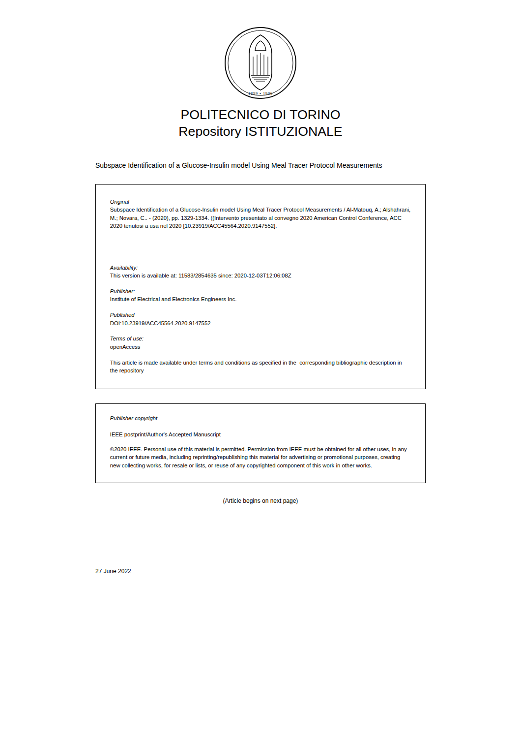1859 • 1906
POLITECNICO DI TORINO Repository ISTITUZIONALE
Subspace Identification of a Glucose-Insulin model Using Meal Tracer Protocol Measurements
Original Subspace Identification of a Glucose-Insulin model Using Meal Tracer Protocol Measurements / Al-Matouq, A.; Alshahrani, M.; Novara, C.. - (2020), pp. 1329-1334. ((Intervento presentato al convegno 2020 American Control Conference, ACC 2020 tenutosi a usa nel 2020 [10.23919/ACC45564.2020.9147552].
Availability: This version is available at: 11583/2854635 since: 2020-12-03T12:06:08Z
Publisher: Institute of Electrical and Electronics Engineers Inc.
Published DOI:10.23919/ACC45564.2020.9147552
Terms of use: openAccess
This article is made available under terms and conditions as specified in the corresponding bibliographic description in the repository
Publisher copyright
IEEE postprint/Author's Accepted Manuscript
©2020 IEEE. Personal use of this material is permitted. Permission from IEEE must be obtained for all other uses, in any current or future media, including reprinting/republishing this material for advertising or promotional purposes, creating new collecting works, for resale or lists, or reuse of any copyrighted component of this work in other works.
(Article begins on next page)
27 June 2022